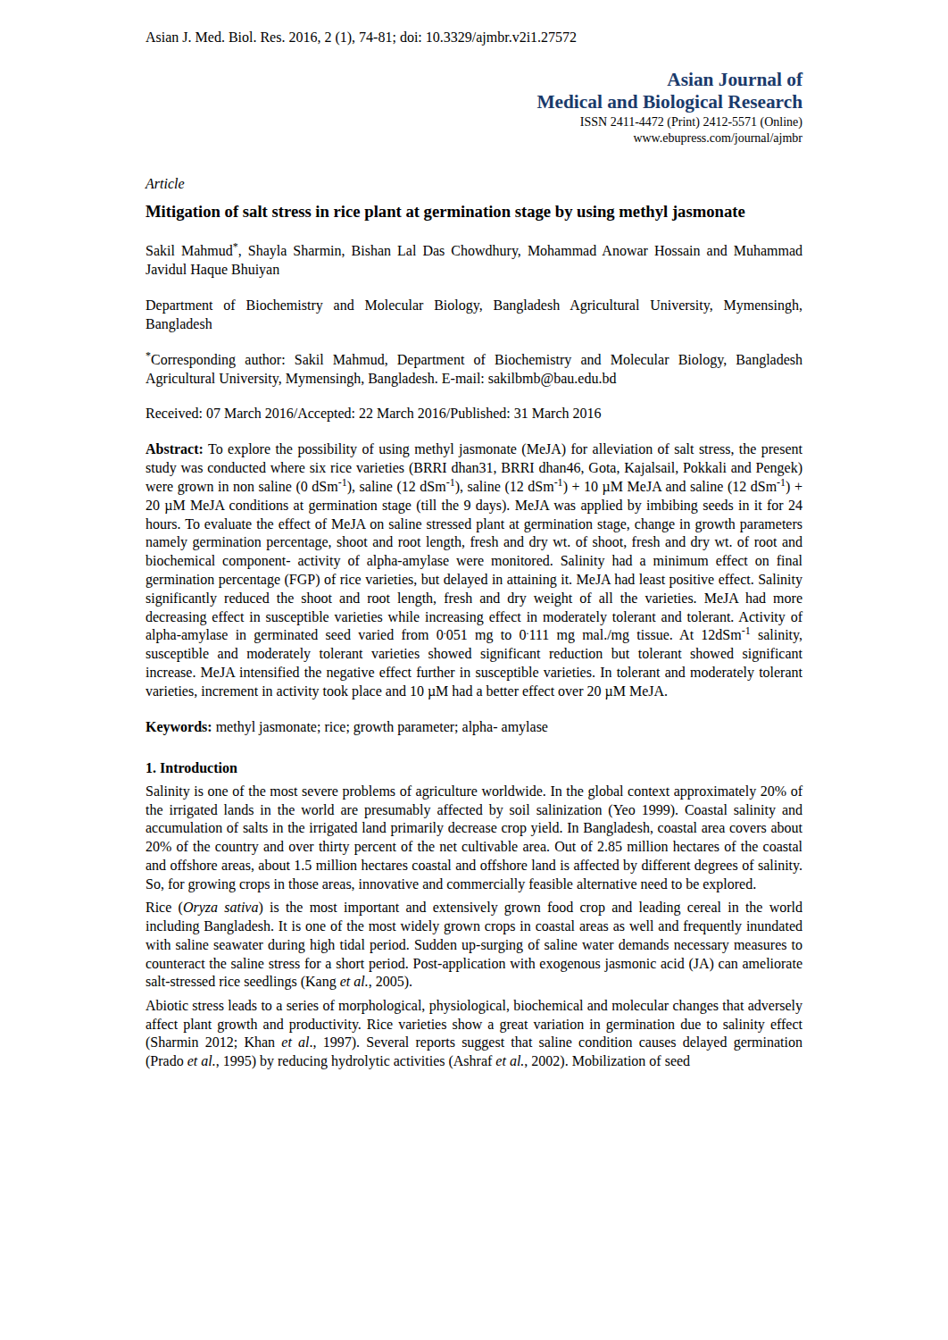Asian J. Med. Biol. Res. 2016, 2 (1), 74-81; doi: 10.3329/ajmbr.v2i1.27572
Asian Journal of
Medical and Biological Research
ISSN 2411-4472 (Print) 2412-5571 (Online)
www.ebupress.com/journal/ajmbr
Article
Mitigation of salt stress in rice plant at germination stage by using methyl jasmonate
Sakil Mahmud*, Shayla Sharmin, Bishan Lal Das Chowdhury, Mohammad Anowar Hossain and Muhammad Javidul Haque Bhuiyan
Department of Biochemistry and Molecular Biology, Bangladesh Agricultural University, Mymensingh, Bangladesh
*Corresponding author: Sakil Mahmud, Department of Biochemistry and Molecular Biology, Bangladesh Agricultural University, Mymensingh, Bangladesh. E-mail: sakilbmb@bau.edu.bd
Received: 07 March 2016/Accepted: 22 March 2016/Published: 31 March 2016
Abstract: To explore the possibility of using methyl jasmonate (MeJA) for alleviation of salt stress, the present study was conducted where six rice varieties (BRRI dhan31, BRRI dhan46, Gota, Kajalsail, Pokkali and Pengek) were grown in non saline (0 dSm-1), saline (12 dSm-1), saline (12 dSm-1) + 10 µM MeJA and saline (12 dSm-1) + 20 µM MeJA conditions at germination stage (till the 9 days). MeJA was applied by imbibing seeds in it for 24 hours. To evaluate the effect of MeJA on saline stressed plant at germination stage, change in growth parameters namely germination percentage, shoot and root length, fresh and dry wt. of shoot, fresh and dry wt. of root and biochemical component- activity of alpha-amylase were monitored. Salinity had a minimum effect on final germination percentage (FGP) of rice varieties, but delayed in attaining it. MeJA had least positive effect. Salinity significantly reduced the shoot and root length, fresh and dry weight of all the varieties. MeJA had more decreasing effect in susceptible varieties while increasing effect in moderately tolerant and tolerant. Activity of alpha-amylase in germinated seed varied from 0.051 mg to 0.111 mg mal./mg tissue. At 12dSm-1 salinity, susceptible and moderately tolerant varieties showed significant reduction but tolerant showed significant increase. MeJA intensified the negative effect further in susceptible varieties. In tolerant and moderately tolerant varieties, increment in activity took place and 10 µM had a better effect over 20 µM MeJA.
Keywords: methyl jasmonate; rice; growth parameter; alpha- amylase
1. Introduction
Salinity is one of the most severe problems of agriculture worldwide. In the global context approximately 20% of the irrigated lands in the world are presumably affected by soil salinization (Yeo 1999). Coastal salinity and accumulation of salts in the irrigated land primarily decrease crop yield. In Bangladesh, coastal area covers about 20% of the country and over thirty percent of the net cultivable area. Out of 2.85 million hectares of the coastal and offshore areas, about 1.5 million hectares coastal and offshore land is affected by different degrees of salinity. So, for growing crops in those areas, innovative and commercially feasible alternative need to be explored.
Rice (Oryza sativa) is the most important and extensively grown food crop and leading cereal in the world including Bangladesh. It is one of the most widely grown crops in coastal areas as well and frequently inundated with saline seawater during high tidal period. Sudden up-surging of saline water demands necessary measures to counteract the saline stress for a short period. Post-application with exogenous jasmonic acid (JA) can ameliorate salt-stressed rice seedlings (Kang et al., 2005).
Abiotic stress leads to a series of morphological, physiological, biochemical and molecular changes that adversely affect plant growth and productivity. Rice varieties show a great variation in germination due to salinity effect (Sharmin 2012; Khan et al., 1997). Several reports suggest that saline condition causes delayed germination (Prado et al., 1995) by reducing hydrolytic activities (Ashraf et al., 2002). Mobilization of seed